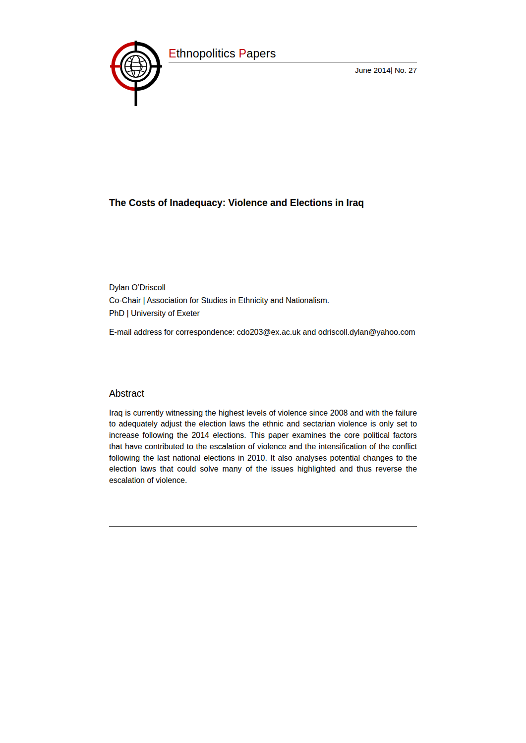Ethnopolitics Papers
June 2014| No. 27
The Costs of Inadequacy: Violence and Elections in Iraq
Dylan O’Driscoll
Co-Chair | Association for Studies in Ethnicity and Nationalism.
PhD | University of Exeter
E-mail address for correspondence: cdo203@ex.ac.uk and odriscoll.dylan@yahoo.com
Abstract
Iraq is currently witnessing the highest levels of violence since 2008 and with the failure to adequately adjust the election laws the ethnic and sectarian violence is only set to increase following the 2014 elections. This paper examines the core political factors that have contributed to the escalation of violence and the intensification of the conflict following the last national elections in 2010. It also analyses potential changes to the election laws that could solve many of the issues highlighted and thus reverse the escalation of violence.